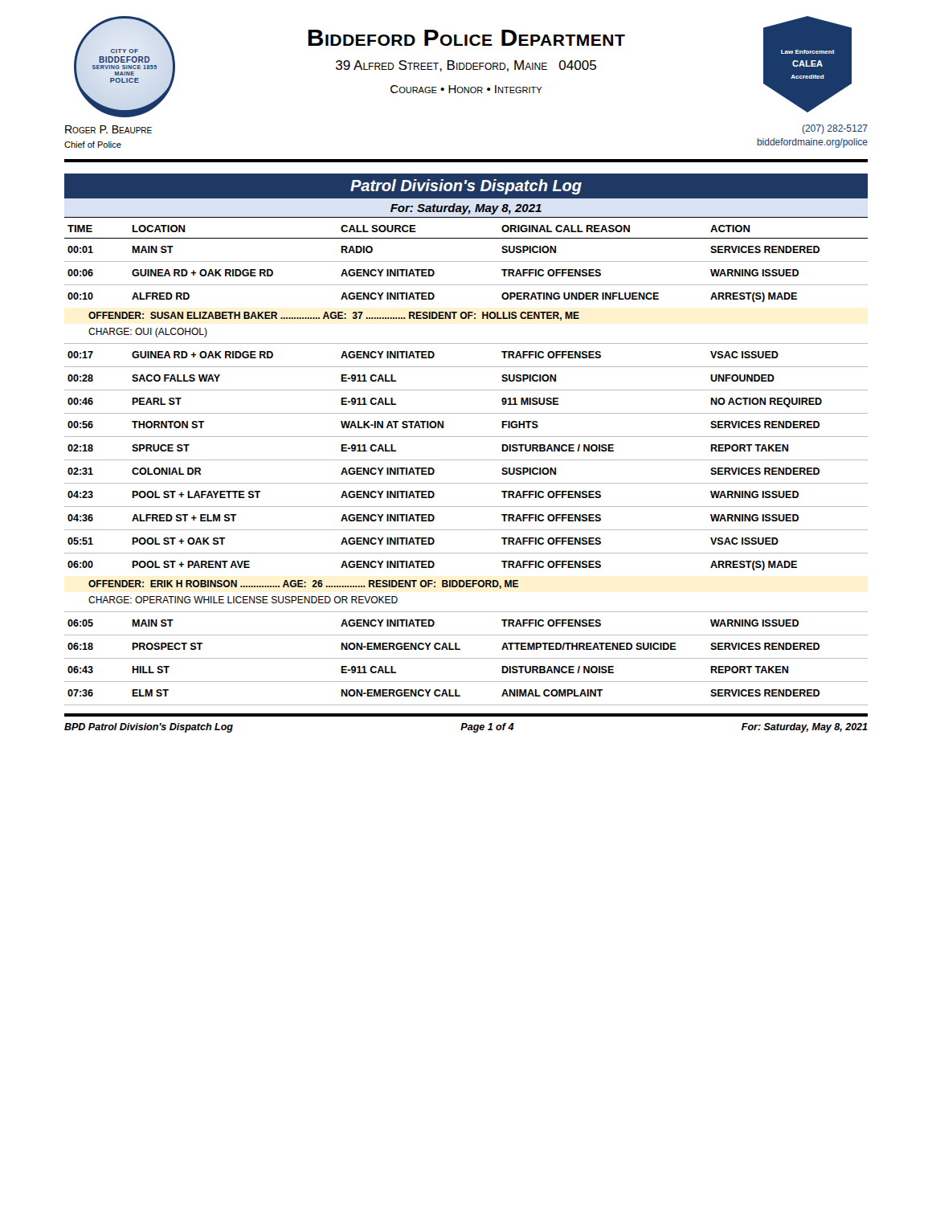City of Biddeford Serving Since 1855 Maine Police
Biddeford Police Department
39 Alfred Street, Biddeford, Maine 04005
Courage • Honor • Integrity
Law Enforcement CALEA Accredited
Roger P. Beaupre
Chief of Police
(207) 282-5127
biddefordmaine.org/police
Patrol Division's Dispatch Log
For: Saturday, May 8, 2021
| TIME | LOCATION | CALL SOURCE | ORIGINAL CALL REASON | ACTION |
| --- | --- | --- | --- | --- |
| 00:01 | MAIN ST | RADIO | SUSPICION | SERVICES RENDERED |
| 00:06 | GUINEA RD + OAK RIDGE RD | AGENCY INITIATED | TRAFFIC OFFENSES | WARNING ISSUED |
| 00:10 | ALFRED RD | AGENCY INITIATED | OPERATING UNDER INFLUENCE | ARREST(S) MADE |
| OFFENDER: SUSAN ELIZABETH BAKER ............... AGE: 37 ............... RESIDENT OF: HOLLIS CENTER, ME |
| CHARGE: OUI (ALCOHOL) |
| 00:17 | GUINEA RD + OAK RIDGE RD | AGENCY INITIATED | TRAFFIC OFFENSES | VSAC ISSUED |
| 00:28 | SACO FALLS WAY | E-911 CALL | SUSPICION | UNFOUNDED |
| 00:46 | PEARL ST | E-911 CALL | 911 MISUSE | NO ACTION REQUIRED |
| 00:56 | THORNTON ST | WALK-IN AT STATION | FIGHTS | SERVICES RENDERED |
| 02:18 | SPRUCE ST | E-911 CALL | DISTURBANCE / NOISE | REPORT TAKEN |
| 02:31 | COLONIAL DR | AGENCY INITIATED | SUSPICION | SERVICES RENDERED |
| 04:23 | POOL ST + LAFAYETTE ST | AGENCY INITIATED | TRAFFIC OFFENSES | WARNING ISSUED |
| 04:36 | ALFRED ST + ELM ST | AGENCY INITIATED | TRAFFIC OFFENSES | WARNING ISSUED |
| 05:51 | POOL ST + OAK ST | AGENCY INITIATED | TRAFFIC OFFENSES | VSAC ISSUED |
| 06:00 | POOL ST + PARENT AVE | AGENCY INITIATED | TRAFFIC OFFENSES | ARREST(S) MADE |
| OFFENDER: ERIK H ROBINSON ............... AGE: 26 ............... RESIDENT OF: BIDDEFORD, ME |
| CHARGE: OPERATING WHILE LICENSE SUSPENDED OR REVOKED |
| 06:05 | MAIN ST | AGENCY INITIATED | TRAFFIC OFFENSES | WARNING ISSUED |
| 06:18 | PROSPECT ST | NON-EMERGENCY CALL | ATTEMPTED/THREATENED SUICIDE | SERVICES RENDERED |
| 06:43 | HILL ST | E-911 CALL | DISTURBANCE / NOISE | REPORT TAKEN |
| 07:36 | ELM ST | NON-EMERGENCY CALL | ANIMAL COMPLAINT | SERVICES RENDERED |
BPD Patrol Division's Dispatch Log
Page 1 of 4
For: Saturday, May 8, 2021